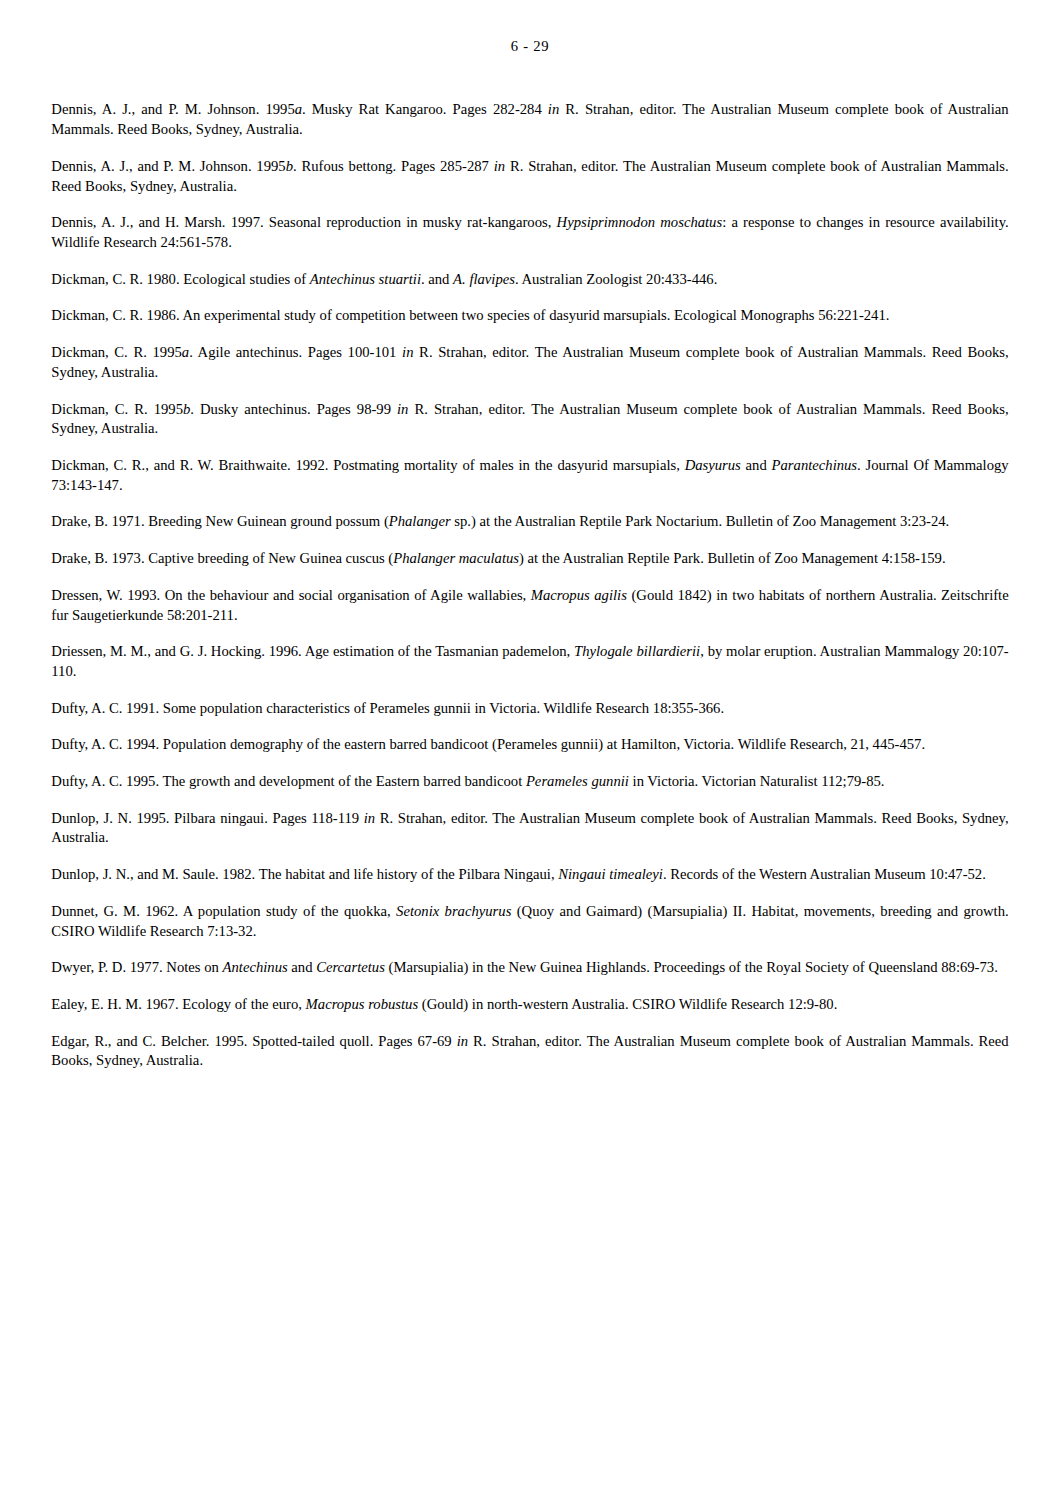6 - 29
Dennis, A. J., and P. M. Johnson. 1995a. Musky Rat Kangaroo. Pages 282-284 in R. Strahan, editor. The Australian Museum complete book of Australian Mammals. Reed Books, Sydney, Australia.
Dennis, A. J., and P. M. Johnson. 1995b. Rufous bettong. Pages 285-287 in R. Strahan, editor. The Australian Museum complete book of Australian Mammals. Reed Books, Sydney, Australia.
Dennis, A. J., and H. Marsh. 1997. Seasonal reproduction in musky rat-kangaroos, Hypsiprimnodon moschatus: a response to changes in resource availability. Wildlife Research 24:561-578.
Dickman, C. R. 1980. Ecological studies of Antechinus stuartii. and A. flavipes. Australian Zoologist 20:433-446.
Dickman, C. R. 1986. An experimental study of competition between two species of dasyurid marsupials. Ecological Monographs 56:221-241.
Dickman, C. R. 1995a. Agile antechinus. Pages 100-101 in R. Strahan, editor. The Australian Museum complete book of Australian Mammals. Reed Books, Sydney, Australia.
Dickman, C. R. 1995b. Dusky antechinus. Pages 98-99 in R. Strahan, editor. The Australian Museum complete book of Australian Mammals. Reed Books, Sydney, Australia.
Dickman, C. R., and R. W. Braithwaite. 1992. Postmating mortality of males in the dasyurid marsupials, Dasyurus and Parantechinus. Journal Of Mammalogy 73:143-147.
Drake, B. 1971. Breeding New Guinean ground possum (Phalanger sp.) at the Australian Reptile Park Noctarium. Bulletin of Zoo Management 3:23-24.
Drake, B. 1973. Captive breeding of New Guinea cuscus (Phalanger maculatus) at the Australian Reptile Park. Bulletin of Zoo Management 4:158-159.
Dressen, W. 1993. On the behaviour and social organisation of Agile wallabies, Macropus agilis (Gould 1842) in two habitats of northern Australia. Zeitschrifte fur Saugetierkunde 58:201-211.
Driessen, M. M., and G. J. Hocking. 1996. Age estimation of the Tasmanian pademelon, Thylogale billardierii, by molar eruption. Australian Mammalogy 20:107-110.
Dufty, A. C. 1991. Some population characteristics of Perameles gunnii in Victoria. Wildlife Research 18:355-366.
Dufty, A. C. 1994. Population demography of the eastern barred bandicoot (Perameles gunnii) at Hamilton, Victoria. Wildlife Research, 21, 445-457.
Dufty, A. C. 1995. The growth and development of the Eastern barred bandicoot Perameles gunnii in Victoria. Victorian Naturalist 112;79-85.
Dunlop, J. N. 1995. Pilbara ningaui. Pages 118-119 in R. Strahan, editor. The Australian Museum complete book of Australian Mammals. Reed Books, Sydney, Australia.
Dunlop, J. N., and M. Saule. 1982. The habitat and life history of the Pilbara Ningaui, Ningaui timealeyi. Records of the Western Australian Museum 10:47-52.
Dunnet, G. M. 1962. A population study of the quokka, Setonix brachyurus (Quoy and Gaimard) (Marsupialia) II. Habitat, movements, breeding and growth. CSIRO Wildlife Research 7:13-32.
Dwyer, P. D. 1977. Notes on Antechinus and Cercartetus (Marsupialia) in the New Guinea Highlands. Proceedings of the Royal Society of Queensland 88:69-73.
Ealey, E. H. M. 1967. Ecology of the euro, Macropus robustus (Gould) in north-western Australia. CSIRO Wildlife Research 12:9-80.
Edgar, R., and C. Belcher. 1995. Spotted-tailed quoll. Pages 67-69 in R. Strahan, editor. The Australian Museum complete book of Australian Mammals. Reed Books, Sydney, Australia.